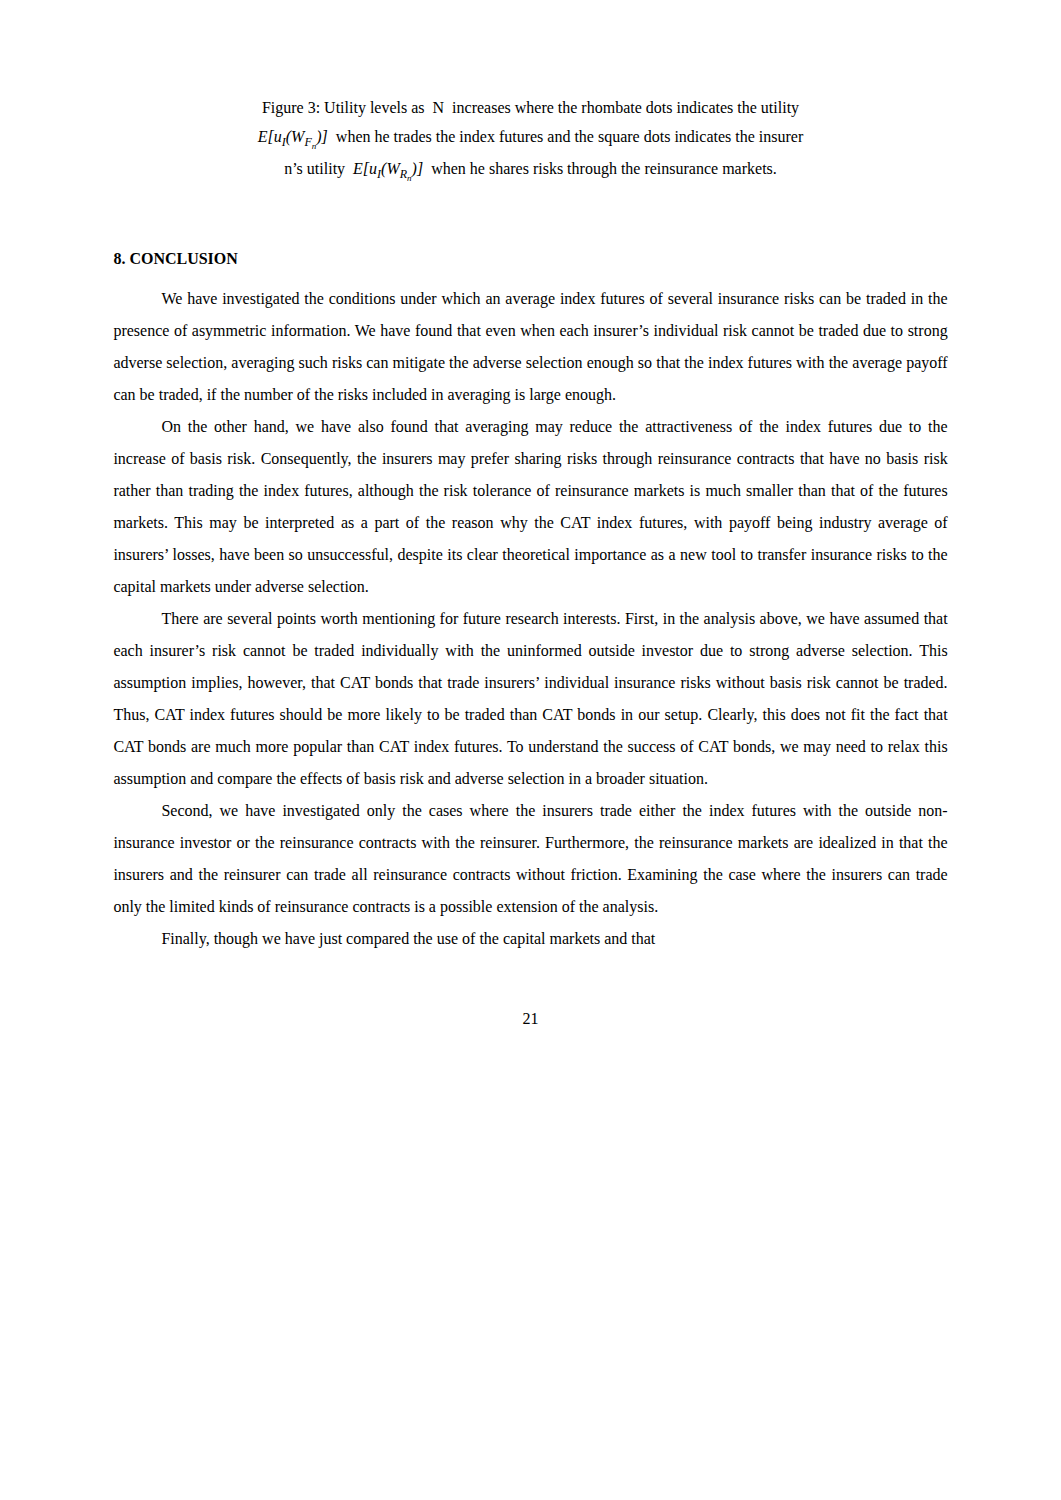Figure 3: Utility levels as N increases where the rhombate dots indicates the utility E[uI(WFn)] when he trades the index futures and the square dots indicates the insurer n’s utility E[uI(WRn)] when he shares risks through the reinsurance markets.
8. CONCLUSION
We have investigated the conditions under which an average index futures of several insurance risks can be traded in the presence of asymmetric information. We have found that even when each insurer’s individual risk cannot be traded due to strong adverse selection, averaging such risks can mitigate the adverse selection enough so that the index futures with the average payoff can be traded, if the number of the risks included in averaging is large enough.
On the other hand, we have also found that averaging may reduce the attractiveness of the index futures due to the increase of basis risk. Consequently, the insurers may prefer sharing risks through reinsurance contracts that have no basis risk rather than trading the index futures, although the risk tolerance of reinsurance markets is much smaller than that of the futures markets. This may be interpreted as a part of the reason why the CAT index futures, with payoff being industry average of insurers’ losses, have been so unsuccessful, despite its clear theoretical importance as a new tool to transfer insurance risks to the capital markets under adverse selection.
There are several points worth mentioning for future research interests. First, in the analysis above, we have assumed that each insurer’s risk cannot be traded individually with the uninformed outside investor due to strong adverse selection. This assumption implies, however, that CAT bonds that trade insurers’ individual insurance risks without basis risk cannot be traded. Thus, CAT index futures should be more likely to be traded than CAT bonds in our setup. Clearly, this does not fit the fact that CAT bonds are much more popular than CAT index futures. To understand the success of CAT bonds, we may need to relax this assumption and compare the effects of basis risk and adverse selection in a broader situation.
Second, we have investigated only the cases where the insurers trade either the index futures with the outside non-insurance investor or the reinsurance contracts with the reinsurer. Furthermore, the reinsurance markets are idealized in that the insurers and the reinsurer can trade all reinsurance contracts without friction. Examining the case where the insurers can trade only the limited kinds of reinsurance contracts is a possible extension of the analysis.
Finally, though we have just compared the use of the capital markets and that
21